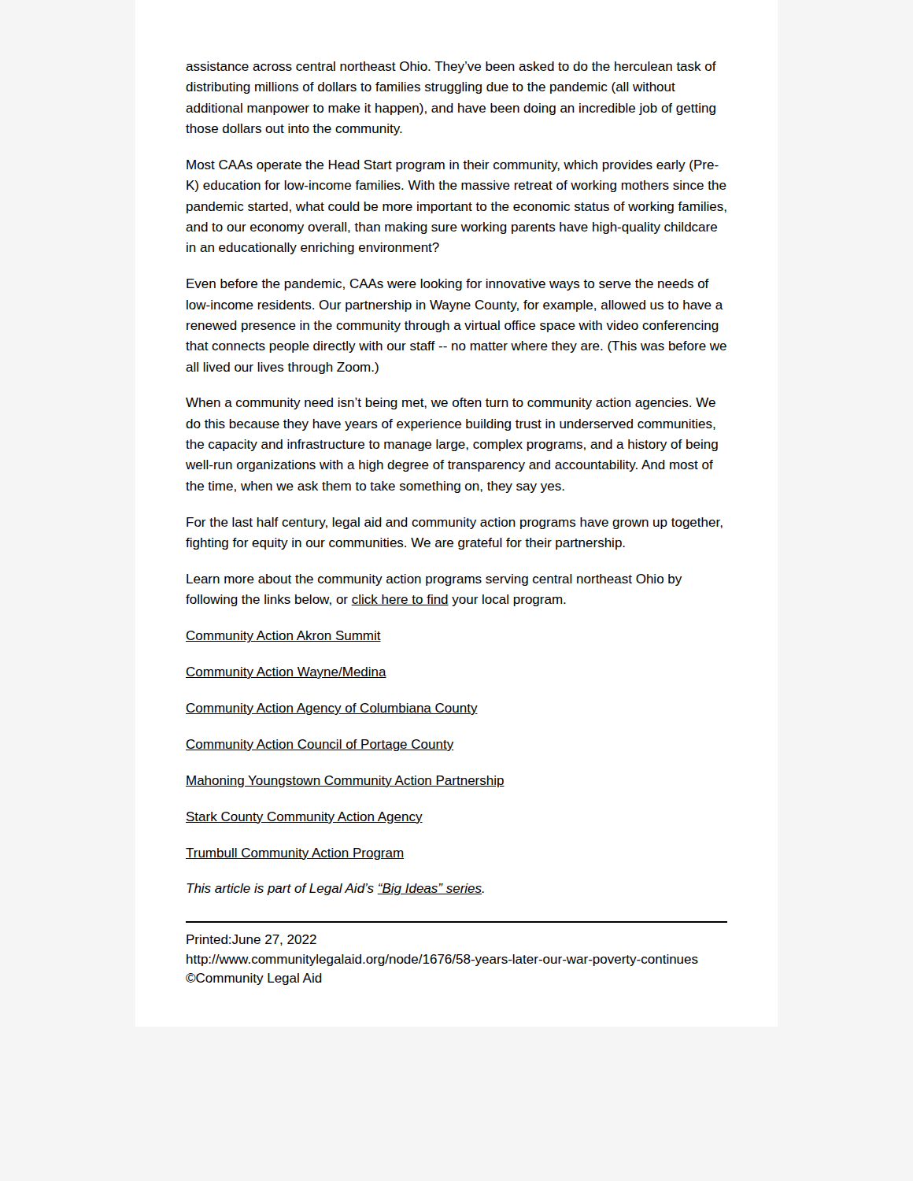assistance across central northeast Ohio. They’ve been asked to do the herculean task of distributing millions of dollars to families struggling due to the pandemic (all without additional manpower to make it happen), and have been doing an incredible job of getting those dollars out into the community.
Most CAAs operate the Head Start program in their community, which provides early (Pre-K) education for low-income families. With the massive retreat of working mothers since the pandemic started, what could be more important to the economic status of working families, and to our economy overall, than making sure working parents have high-quality childcare in an educationally enriching environment?
Even before the pandemic, CAAs were looking for innovative ways to serve the needs of low-income residents. Our partnership in Wayne County, for example, allowed us to have a renewed presence in the community through a virtual office space with video conferencing that connects people directly with our staff -- no matter where they are. (This was before we all lived our lives through Zoom.)
When a community need isn’t being met, we often turn to community action agencies. We do this because they have years of experience building trust in underserved communities, the capacity and infrastructure to manage large, complex programs, and a history of being well-run organizations with a high degree of transparency and accountability. And most of the time, when we ask them to take something on, they say yes.
For the last half century, legal aid and community action programs have grown up together, fighting for equity in our communities. We are grateful for their partnership.
Learn more about the community action programs serving central northeast Ohio by following the links below, or click here to find your local program.
Community Action Akron Summit
Community Action Wayne/Medina
Community Action Agency of Columbiana County
Community Action Council of Portage County
Mahoning Youngstown Community Action Partnership
Stark County Community Action Agency
Trumbull Community Action Program
This article is part of Legal Aid’s “Big Ideas” series.
Printed:June 27, 2022
http://www.communitylegalaid.org/node/1676/58-years-later-our-war-poverty-continues
©Community Legal Aid